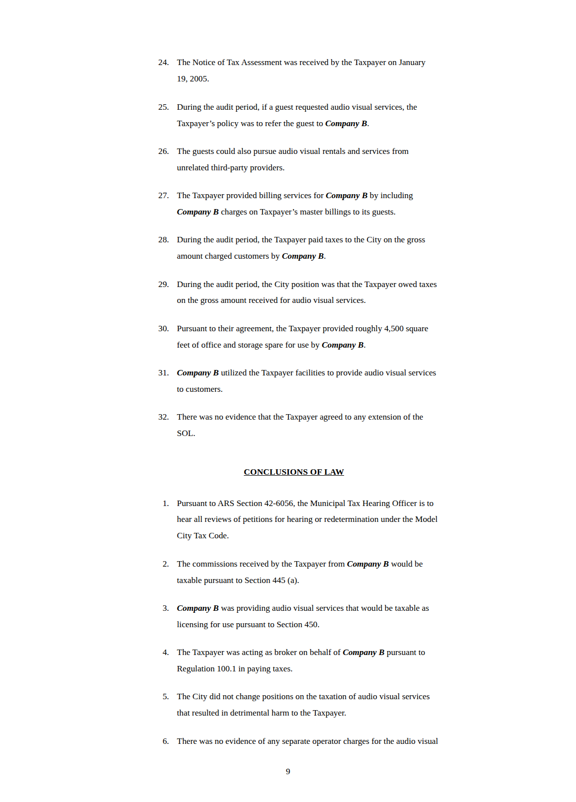The Notice of Tax Assessment was received by the Taxpayer on January 19, 2005.
During the audit period, if a guest requested audio visual services, the Taxpayer’s policy was to refer the guest to Company B.
The guests could also pursue audio visual rentals and services from unrelated third-party providers.
The Taxpayer provided billing services for Company B by including Company B charges on Taxpayer’s master billings to its guests.
During the audit period, the Taxpayer paid taxes to the City on the gross amount charged customers by Company B.
During the audit period, the City position was that the Taxpayer owed taxes on the gross amount received for audio visual services.
Pursuant to their agreement, the Taxpayer provided roughly 4,500 square feet of office and storage spare for use by Company B.
Company B utilized the Taxpayer facilities to provide audio visual services to customers.
There was no evidence that the Taxpayer agreed to any extension of the SOL.
CONCLUSIONS OF LAW
Pursuant to ARS Section 42-6056, the Municipal Tax Hearing Officer is to hear all reviews of petitions for hearing or redetermination under the Model City Tax Code.
The commissions received by the Taxpayer from Company B would be taxable pursuant to Section 445 (a).
Company B was providing audio visual services that would be taxable as licensing for use pursuant to Section 450.
The Taxpayer was acting as broker on behalf of Company B pursuant to Regulation 100.1 in paying taxes.
The City did not change positions on the taxation of audio visual services that resulted in detrimental harm to the Taxpayer.
There was no evidence of any separate operator charges for the audio visual
9